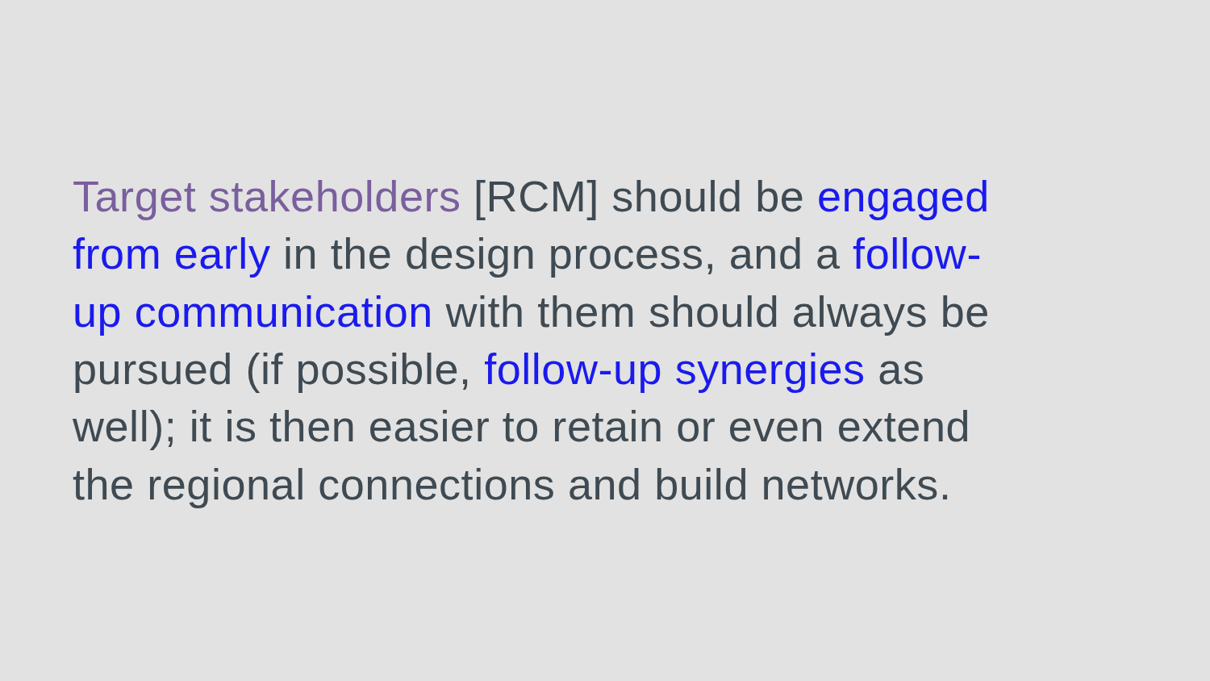Target stakeholders [RCM] should be engaged from early in the design process, and a follow-up communication with them should always be pursued (if possible, follow-up synergies as well); it is then easier to retain or even extend the regional connections and build networks.